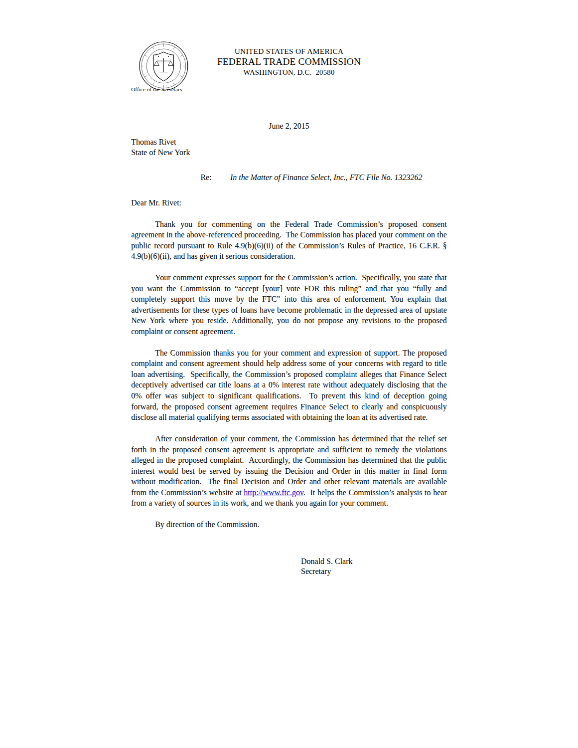UNITED STATES OF AMERICA
FEDERAL TRADE COMMISSION
WASHINGTON, D.C. 20580
Office of the Secretary
June 2, 2015
Thomas Rivet
State of New York
Re: In the Matter of Finance Select, Inc., FTC File No. 1323262
Dear Mr. Rivet:
Thank you for commenting on the Federal Trade Commission’s proposed consent agreement in the above-referenced proceeding. The Commission has placed your comment on the public record pursuant to Rule 4.9(b)(6)(ii) of the Commission’s Rules of Practice, 16 C.F.R. § 4.9(b)(6)(ii), and has given it serious consideration.
Your comment expresses support for the Commission’s action. Specifically, you state that you want the Commission to “accept [your] vote FOR this ruling” and that you “fully and completely support this move by the FTC” into this area of enforcement. You explain that advertisements for these types of loans have become problematic in the depressed area of upstate New York where you reside. Additionally, you do not propose any revisions to the proposed complaint or consent agreement.
The Commission thanks you for your comment and expression of support. The proposed complaint and consent agreement should help address some of your concerns with regard to title loan advertising. Specifically, the Commission’s proposed complaint alleges that Finance Select deceptively advertised car title loans at a 0% interest rate without adequately disclosing that the 0% offer was subject to significant qualifications. To prevent this kind of deception going forward, the proposed consent agreement requires Finance Select to clearly and conspicuously disclose all material qualifying terms associated with obtaining the loan at its advertised rate.
After consideration of your comment, the Commission has determined that the relief set forth in the proposed consent agreement is appropriate and sufficient to remedy the violations alleged in the proposed complaint. Accordingly, the Commission has determined that the public interest would best be served by issuing the Decision and Order in this matter in final form without modification. The final Decision and Order and other relevant materials are available from the Commission’s website at http://www.ftc.gov. It helps the Commission’s analysis to hear from a variety of sources in its work, and we thank you again for your comment.
By direction of the Commission.
Donald S. Clark
Secretary